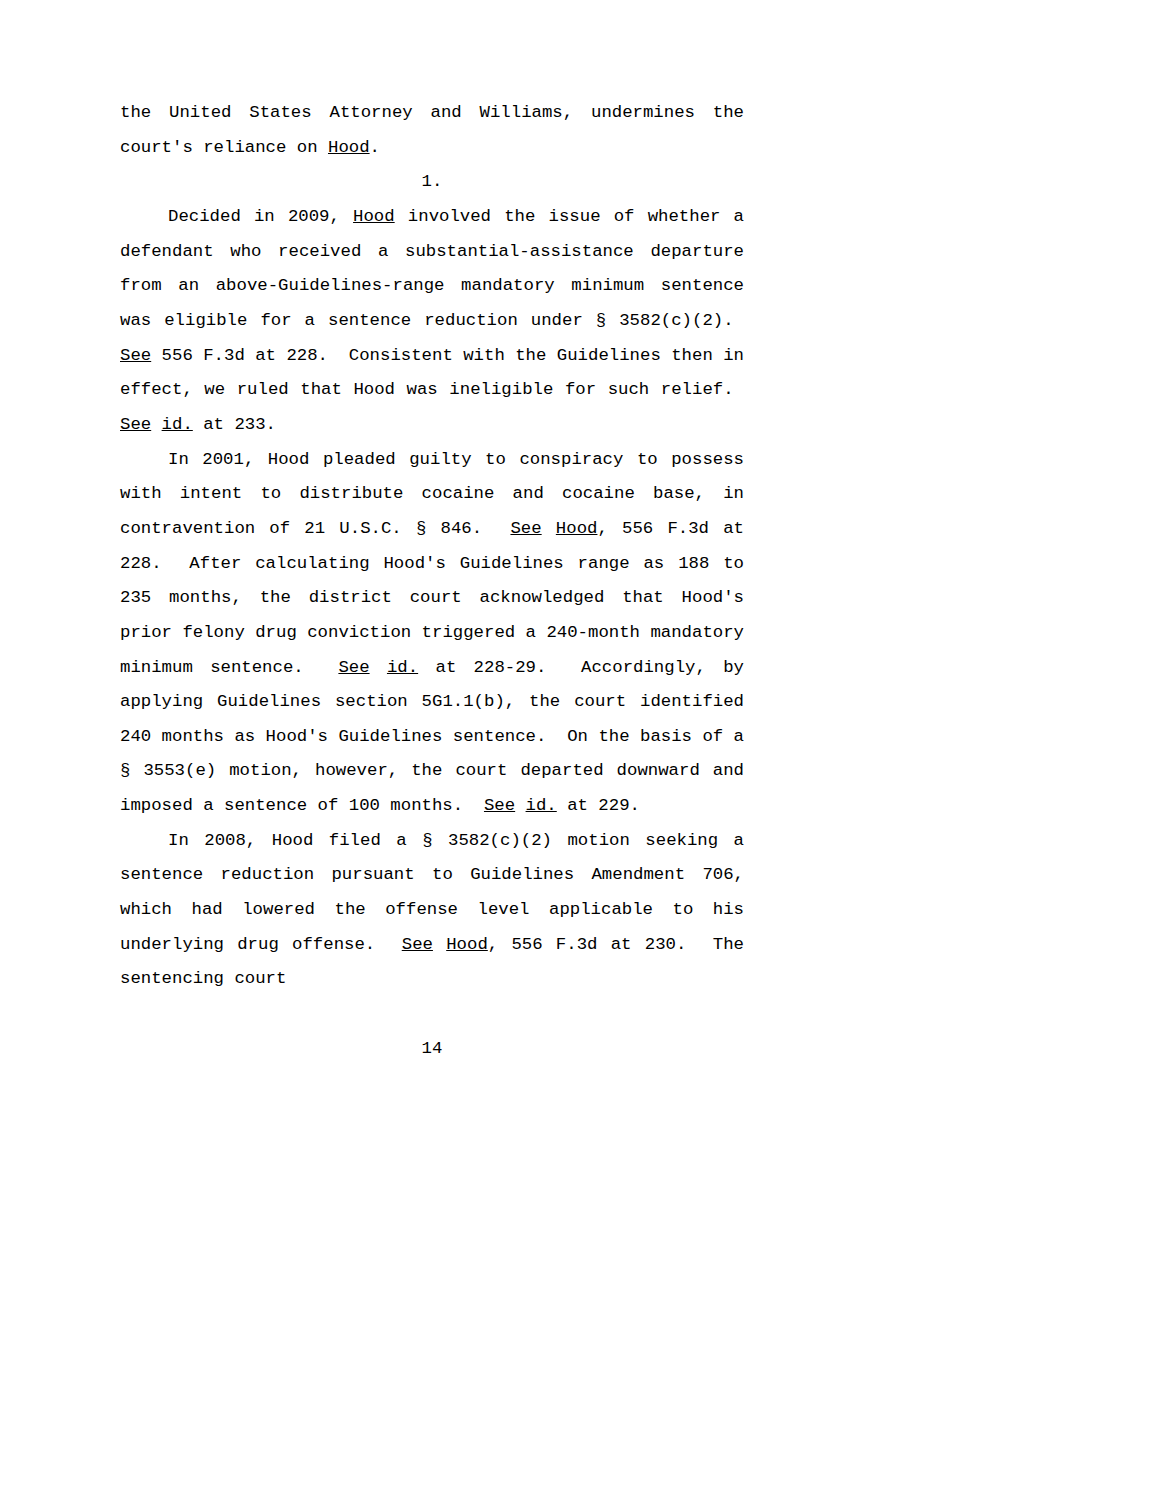the United States Attorney and Williams, undermines the court's reliance on Hood.
1.
Decided in 2009, Hood involved the issue of whether a defendant who received a substantial-assistance departure from an above-Guidelines-range mandatory minimum sentence was eligible for a sentence reduction under § 3582(c)(2). See 556 F.3d at 228. Consistent with the Guidelines then in effect, we ruled that Hood was ineligible for such relief. See id. at 233.
In 2001, Hood pleaded guilty to conspiracy to possess with intent to distribute cocaine and cocaine base, in contravention of 21 U.S.C. § 846. See Hood, 556 F.3d at 228. After calculating Hood's Guidelines range as 188 to 235 months, the district court acknowledged that Hood's prior felony drug conviction triggered a 240-month mandatory minimum sentence. See id. at 228-29. Accordingly, by applying Guidelines section 5G1.1(b), the court identified 240 months as Hood's Guidelines sentence. On the basis of a § 3553(e) motion, however, the court departed downward and imposed a sentence of 100 months. See id. at 229.
In 2008, Hood filed a § 3582(c)(2) motion seeking a sentence reduction pursuant to Guidelines Amendment 706, which had lowered the offense level applicable to his underlying drug offense. See Hood, 556 F.3d at 230. The sentencing court
14